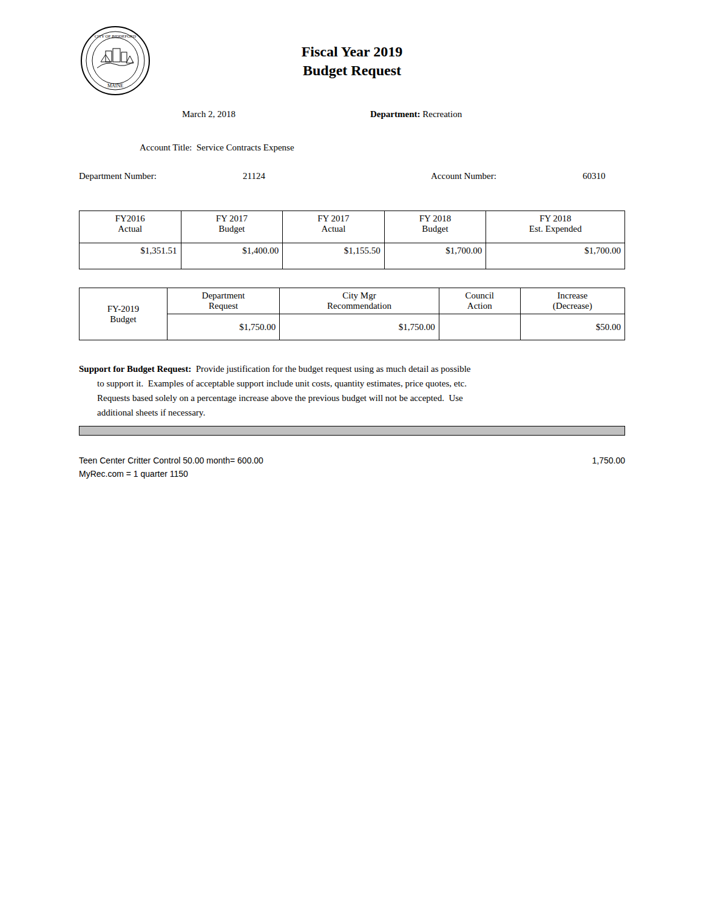CITY OF BIDDEFORD MAINE
Fiscal Year 2019
Budget Request
March 2, 2018
Department: Recreation
Account Title: Service Contracts Expense
Department Number: 21124 Account Number: 60310
| FY2016 Actual | FY 2017 Budget | FY 2017 Actual | FY 2018 Budget | FY 2018 Est. Expended |
| --- | --- | --- | --- | --- |
| $1,351.51 | $1,400.00 | $1,155.50 | $1,700.00 | $1,700.00 |
| FY-2019 Budget | Department Request | City Mgr Recommendation | Council Action | Increase (Decrease) |
| $1,750.00 | $1,750.00 | | $50.00 |
Support for Budget Request: Provide justification for the budget request using as much detail as possible
to support it. Examples of acceptable support include unit costs, quantity estimates, price quotes, etc.
Requests based solely on a percentage increase above the previous budget will not be accepted. Use
additional sheets if necessary.
1,750.00
Teen Center Critter Control 50.00 month= 600.00
MyRec.com = 1 quarter 1150